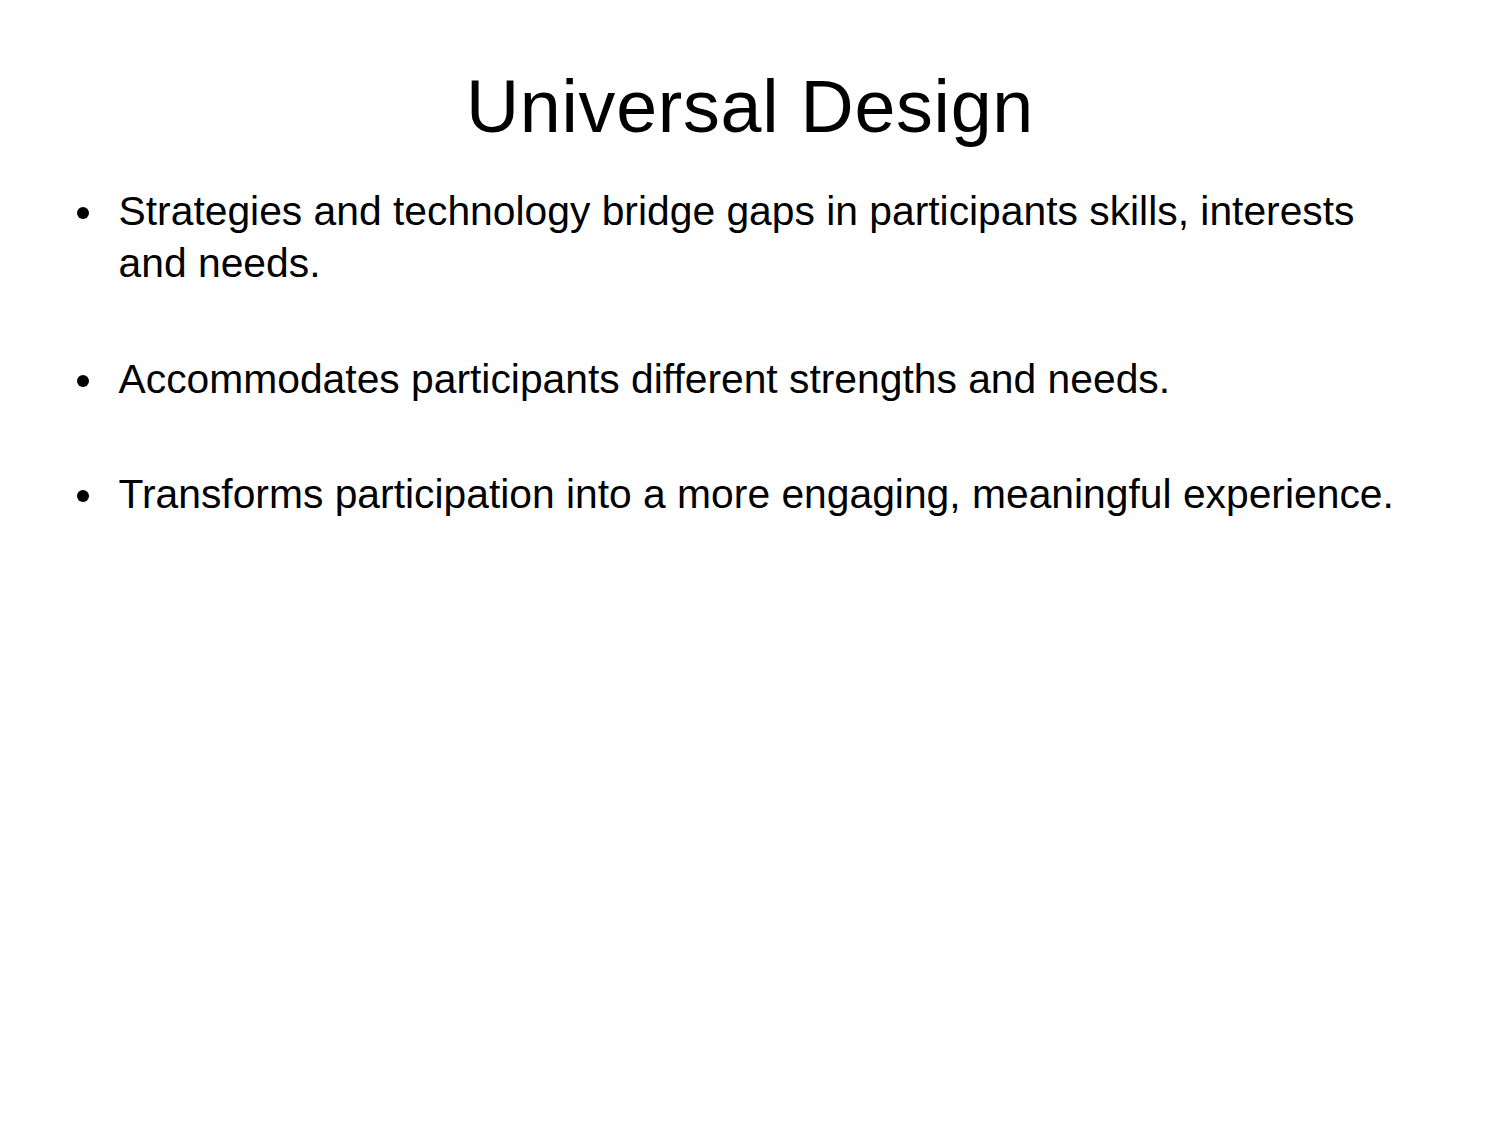Universal Design
Strategies and technology bridge gaps in participants skills, interests and needs.
Accommodates participants different strengths and needs.
Transforms participation into a more engaging, meaningful experience.